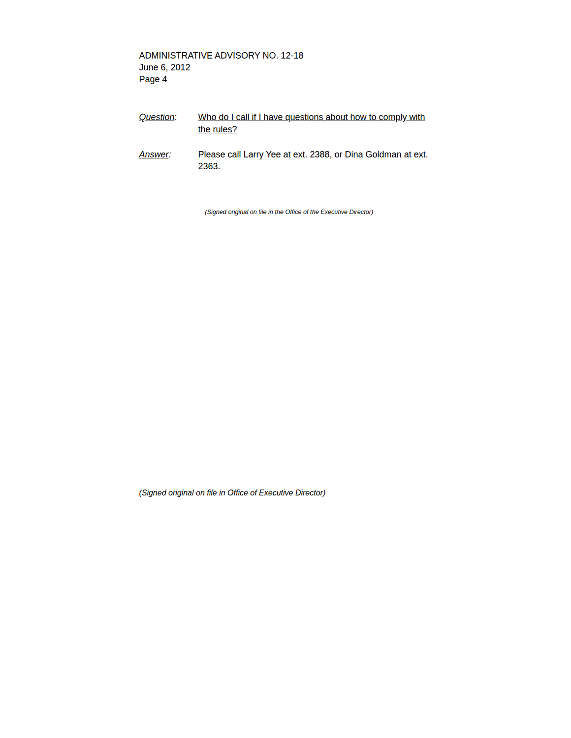ADMINISTRATIVE ADVISORY NO. 12-18
June 6, 2012
Page 4
Question:
Who do I call if I have questions about how to comply with the rules?
Answer:
Please call Larry Yee at ext. 2388, or Dina Goldman at ext. 2363.
(Signed original on file in the Office of the Executive Director)
(Signed original on file in Office of Executive Director)